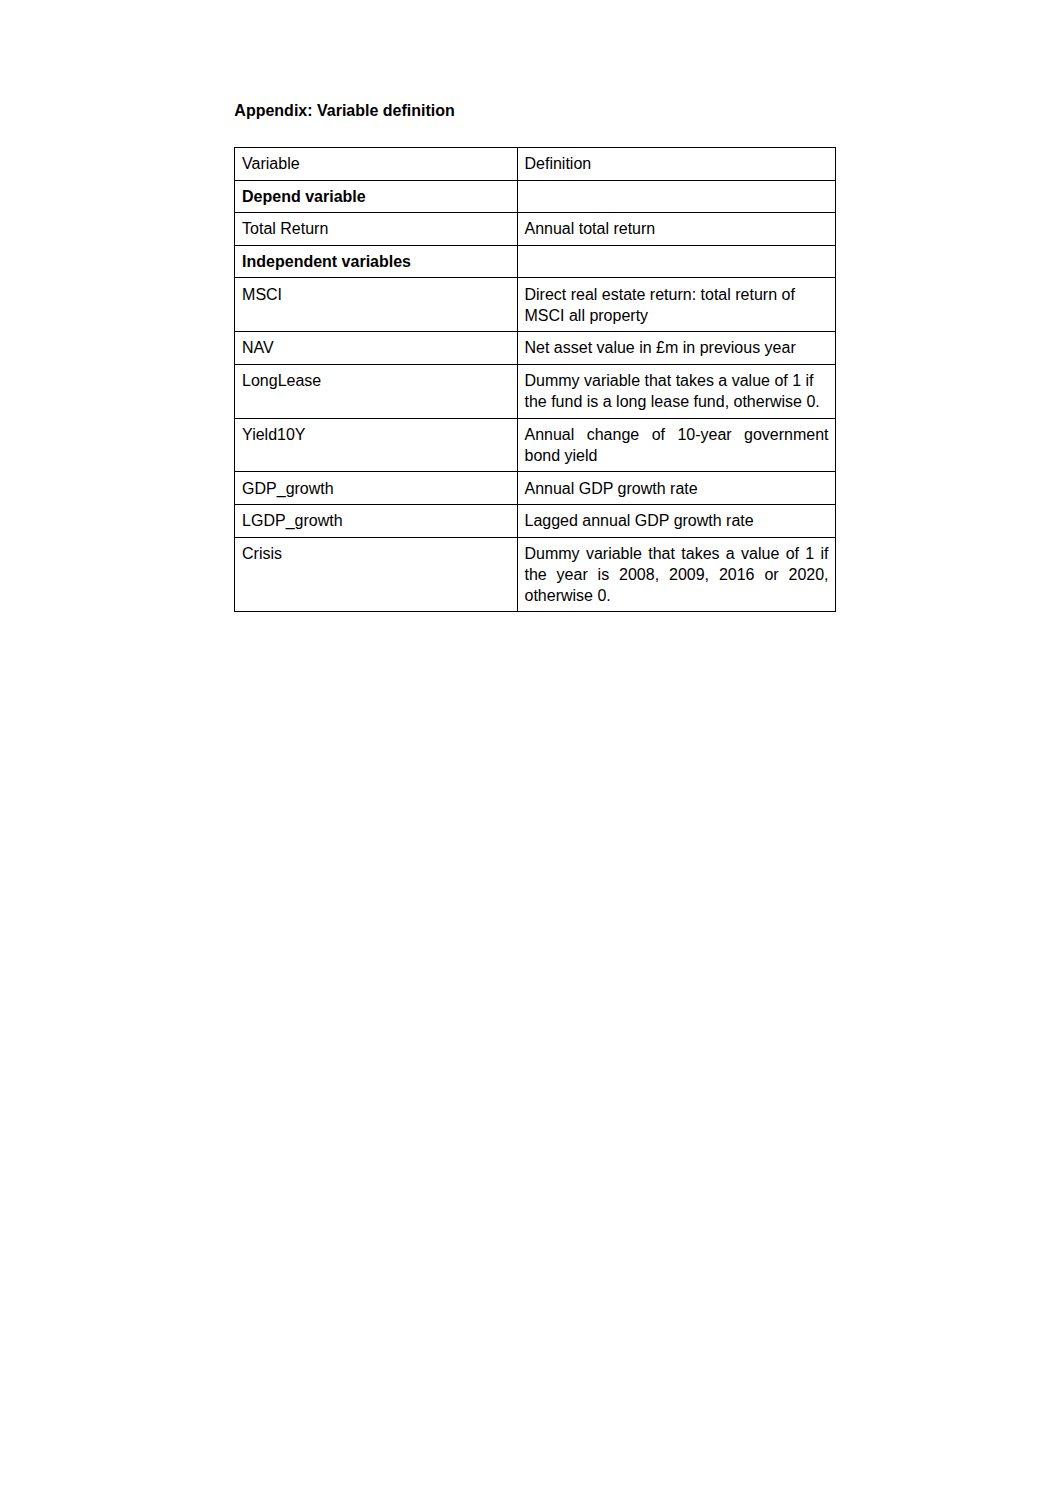Appendix: Variable definition
| Variable | Definition |
| Depend variable | |
| Total Return | Annual total return |
| Independent variables | |
| MSCI | Direct real estate return: total return of MSCI all property |
| NAV | Net asset value in £m in previous year |
| LongLease | Dummy variable that takes a value of 1 if the fund is a long lease fund, otherwise 0. |
| Yield10Y | Annual change of 10-year government bond yield |
| GDP_growth | Annual GDP growth rate |
| LGDP_growth | Lagged annual GDP growth rate |
| Crisis | Dummy variable that takes a value of 1 if the year is 2008, 2009, 2016 or 2020, otherwise 0. |